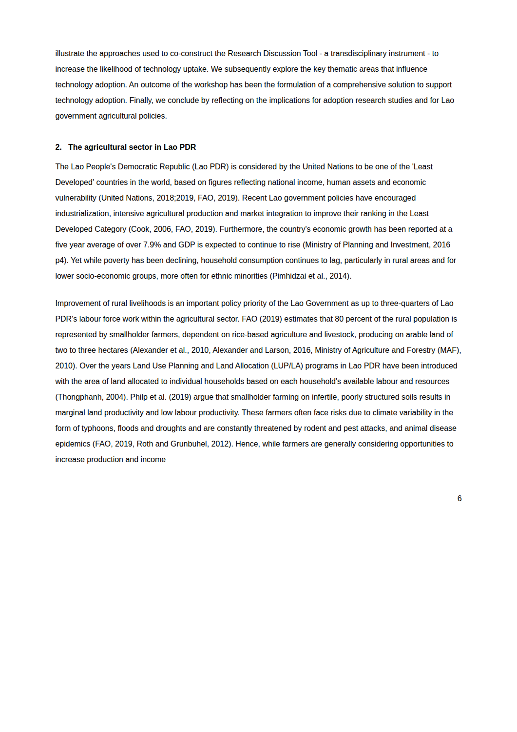illustrate the approaches used to co-construct the Research Discussion Tool - a transdisciplinary instrument - to increase the likelihood of technology uptake. We subsequently explore the key thematic areas that influence technology adoption. An outcome of the workshop has been the formulation of a comprehensive solution to support technology adoption. Finally, we conclude by reflecting on the implications for adoption research studies and for Lao government agricultural policies.
2. The agricultural sector in Lao PDR
The Lao People's Democratic Republic (Lao PDR) is considered by the United Nations to be one of the 'Least Developed' countries in the world, based on figures reflecting national income, human assets and economic vulnerability (United Nations, 2018;2019, FAO, 2019). Recent Lao government policies have encouraged industrialization, intensive agricultural production and market integration to improve their ranking in the Least Developed Category (Cook, 2006, FAO, 2019). Furthermore, the country's economic growth has been reported at a five year average of over 7.9% and GDP is expected to continue to rise (Ministry of Planning and Investment, 2016 p4). Yet while poverty has been declining, household consumption continues to lag, particularly in rural areas and for lower socio-economic groups, more often for ethnic minorities (Pimhidzai et al., 2014).
Improvement of rural livelihoods is an important policy priority of the Lao Government as up to three-quarters of Lao PDR's labour force work within the agricultural sector. FAO (2019) estimates that 80 percent of the rural population is represented by smallholder farmers, dependent on rice-based agriculture and livestock, producing on arable land of two to three hectares (Alexander et al., 2010, Alexander and Larson, 2016, Ministry of Agriculture and Forestry (MAF), 2010). Over the years Land Use Planning and Land Allocation (LUP/LA) programs in Lao PDR have been introduced with the area of land allocated to individual households based on each household's available labour and resources (Thongphanh, 2004). Philp et al. (2019) argue that smallholder farming on infertile, poorly structured soils results in marginal land productivity and low labour productivity. These farmers often face risks due to climate variability in the form of typhoons, floods and droughts and are constantly threatened by rodent and pest attacks, and animal disease epidemics (FAO, 2019, Roth and Grunbuhel, 2012). Hence, while farmers are generally considering opportunities to increase production and income
6